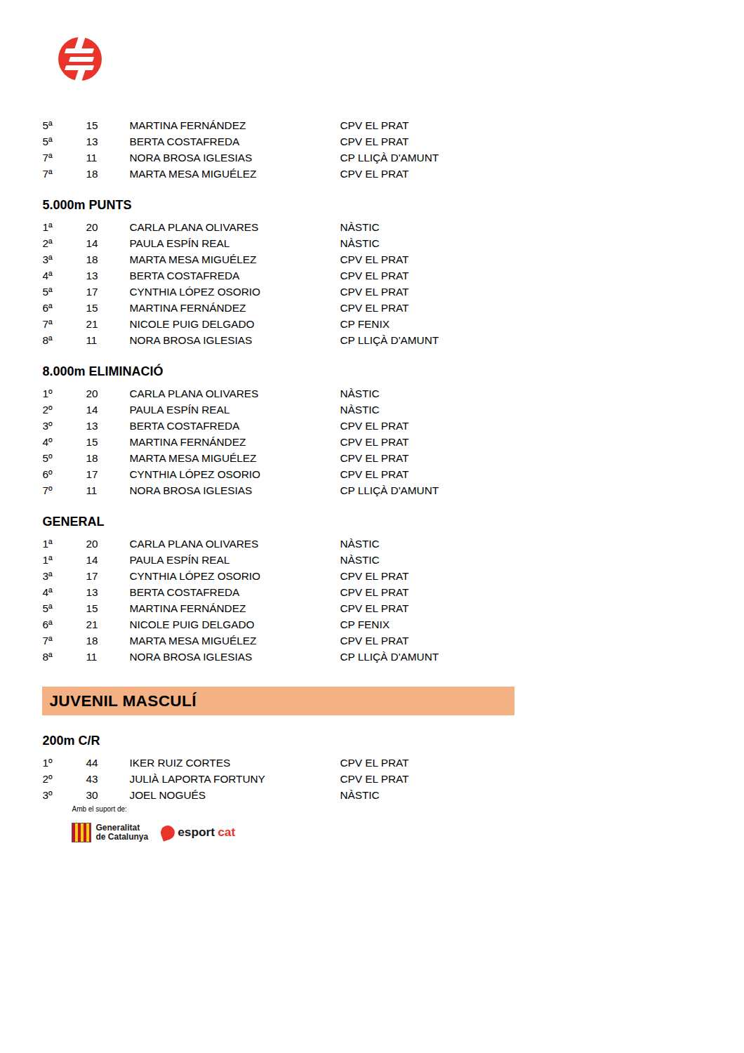| 5ª | 15 | MARTINA FERNÁNDEZ | CPV EL PRAT |
| 5ª | 13 | BERTA COSTAFREDA | CPV EL PRAT |
| 7ª | 11 | NORA BROSA IGLESIAS | CP LLIÇÀ D'AMUNT |
| 7ª | 18 | MARTA MESA MIGUÉLEZ | CPV EL PRAT |
5.000m PUNTS
| 1ª | 20 | CARLA PLANA OLIVARES | NÀSTIC |
| 2ª | 14 | PAULA ESPÍN REAL | NÀSTIC |
| 3ª | 18 | MARTA MESA MIGUÉLEZ | CPV EL PRAT |
| 4ª | 13 | BERTA COSTAFREDA | CPV EL PRAT |
| 5ª | 17 | CYNTHIA LÓPEZ OSORIO | CPV EL PRAT |
| 6ª | 15 | MARTINA FERNÁNDEZ | CPV EL PRAT |
| 7ª | 21 | NICOLE PUIG DELGADO | CP FENIX |
| 8ª | 11 | NORA BROSA IGLESIAS | CP LLIÇÀ D'AMUNT |
8.000m ELIMINACIÓ
| 1º | 20 | CARLA PLANA OLIVARES | NÀSTIC |
| 2º | 14 | PAULA ESPÍN REAL | NÀSTIC |
| 3º | 13 | BERTA COSTAFREDA | CPV EL PRAT |
| 4º | 15 | MARTINA FERNÁNDEZ | CPV EL PRAT |
| 5º | 18 | MARTA MESA MIGUÉLEZ | CPV EL PRAT |
| 6º | 17 | CYNTHIA LÓPEZ OSORIO | CPV EL PRAT |
| 7º | 11 | NORA BROSA IGLESIAS | CP LLIÇÀ D'AMUNT |
GENERAL
| 1ª | 20 | CARLA PLANA OLIVARES | NÀSTIC |
| 1ª | 14 | PAULA ESPÍN REAL | NÀSTIC |
| 3ª | 17 | CYNTHIA LÓPEZ OSORIO | CPV EL PRAT |
| 4ª | 13 | BERTA COSTAFREDA | CPV EL PRAT |
| 5ª | 15 | MARTINA FERNÁNDEZ | CPV EL PRAT |
| 6ª | 21 | NICOLE PUIG DELGADO | CP FENIX |
| 7ª | 18 | MARTA MESA MIGUÉLEZ | CPV EL PRAT |
| 8ª | 11 | NORA BROSA IGLESIAS | CP LLIÇÀ D'AMUNT |
JUVENIL MASCULÍ
200m C/R
| 1º | 44 | IKER RUIZ CORTES | CPV EL PRAT |
| 2º | 43 | JULIÀ LAPORTA FORTUNY | CPV EL PRAT |
| 3º | 30 | JOEL NOGUÉS | NÀSTIC |
Amb el suport de:
Generalitat
de Catalunya
esport cat